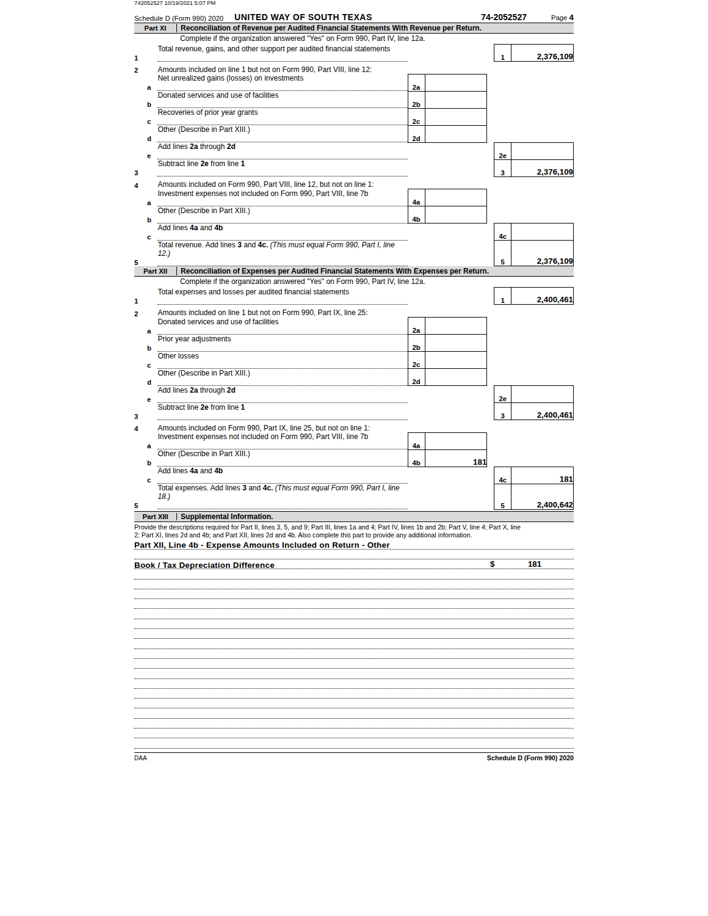742052527 10/19/2021 5:07 PM
Schedule D (Form 990) 2020
UNITED WAY OF SOUTH TEXAS
74-2052527
Page 4
Part XI
Reconciliation of Revenue per Audited Financial Statements With Revenue per Return.
Complete if the organization answered "Yes" on Form 990, Part IV, line 12a.
| 1 | | Total revenue, gains, and other support per audited financial statements | | | | 1 | 2,376,109 |
| 2 | | Amounts included on line 1 but not on Form 990, Part VIII, line 12: |
| | a | Net unrealized gains (losses) on investments | 2a | | | | |
| | b | Donated services and use of facilities | 2b | | | | |
| | c | Recoveries of prior year grants | 2c | | | | |
| | d | Other (Describe in Part XIII.) | 2d | | | | |
| | e | Add lines 2a through 2d | | | | 2e | |
| 3 | | Subtract line 2e from line 1 | | | | 3 | 2,376,109 |
| 4 | | Amounts included on Form 990, Part VIII, line 12, but not on line 1: |
| | a | Investment expenses not included on Form 990, Part VIII, line 7b | 4a | | | | |
| | b | Other (Describe in Part XIII.) | 4b | | | | |
| | c | Add lines 4a and 4b | | | | 4c | |
| 5 | | Total revenue. Add lines 3 and 4c. (This must equal Form 990, Part I, line 12.) | | | | 5 | 2,376,109 |
Part XII
Reconciliation of Expenses per Audited Financial Statements With Expenses per Return.
Complete if the organization answered "Yes" on Form 990, Part IV, line 12a.
| 1 | | Total expenses and losses per audited financial statements | | | | 1 | 2,400,461 |
| 2 | | Amounts included on line 1 but not on Form 990, Part IX, line 25: |
| | a | Donated services and use of facilities | 2a | | | | |
| | b | Prior year adjustments | 2b | | | | |
| | c | Other losses | 2c | | | | |
| | d | Other (Describe in Part XIII.) | 2d | | | | |
| | e | Add lines 2a through 2d | | | | 2e | |
| 3 | | Subtract line 2e from line 1 | | | | 3 | 2,400,461 |
| 4 | | Amounts included on Form 990, Part IX, line 25, but not on line 1: |
| | a | Investment expenses not included on Form 990, Part VIII, line 7b | 4a | | | | |
| | b | Other (Describe in Part XIII.) | 4b | 181 | | | |
| | c | Add lines 4a and 4b | | | | 4c | 181 |
| 5 | | Total expenses. Add lines 3 and 4c. (This must equal Form 990, Part I, line 18.) | | | | 5 | 2,400,642 |
Part XIII
Supplemental Information.
Provide the descriptions required for Part II, lines 3, 5, and 9; Part III, lines 1a and 4; Part IV, lines 1b and 2b; Part V, line 4; Part X, line
2; Part XI, lines 2d and 4b; and Part XII, lines 2d and 4b. Also complete this part to provide any additional information.
Part XII, Line 4b - Expense Amounts Included on Return - Other
Book / Tax Depreciation Difference $ 181
DAA
Schedule D (Form 990) 2020